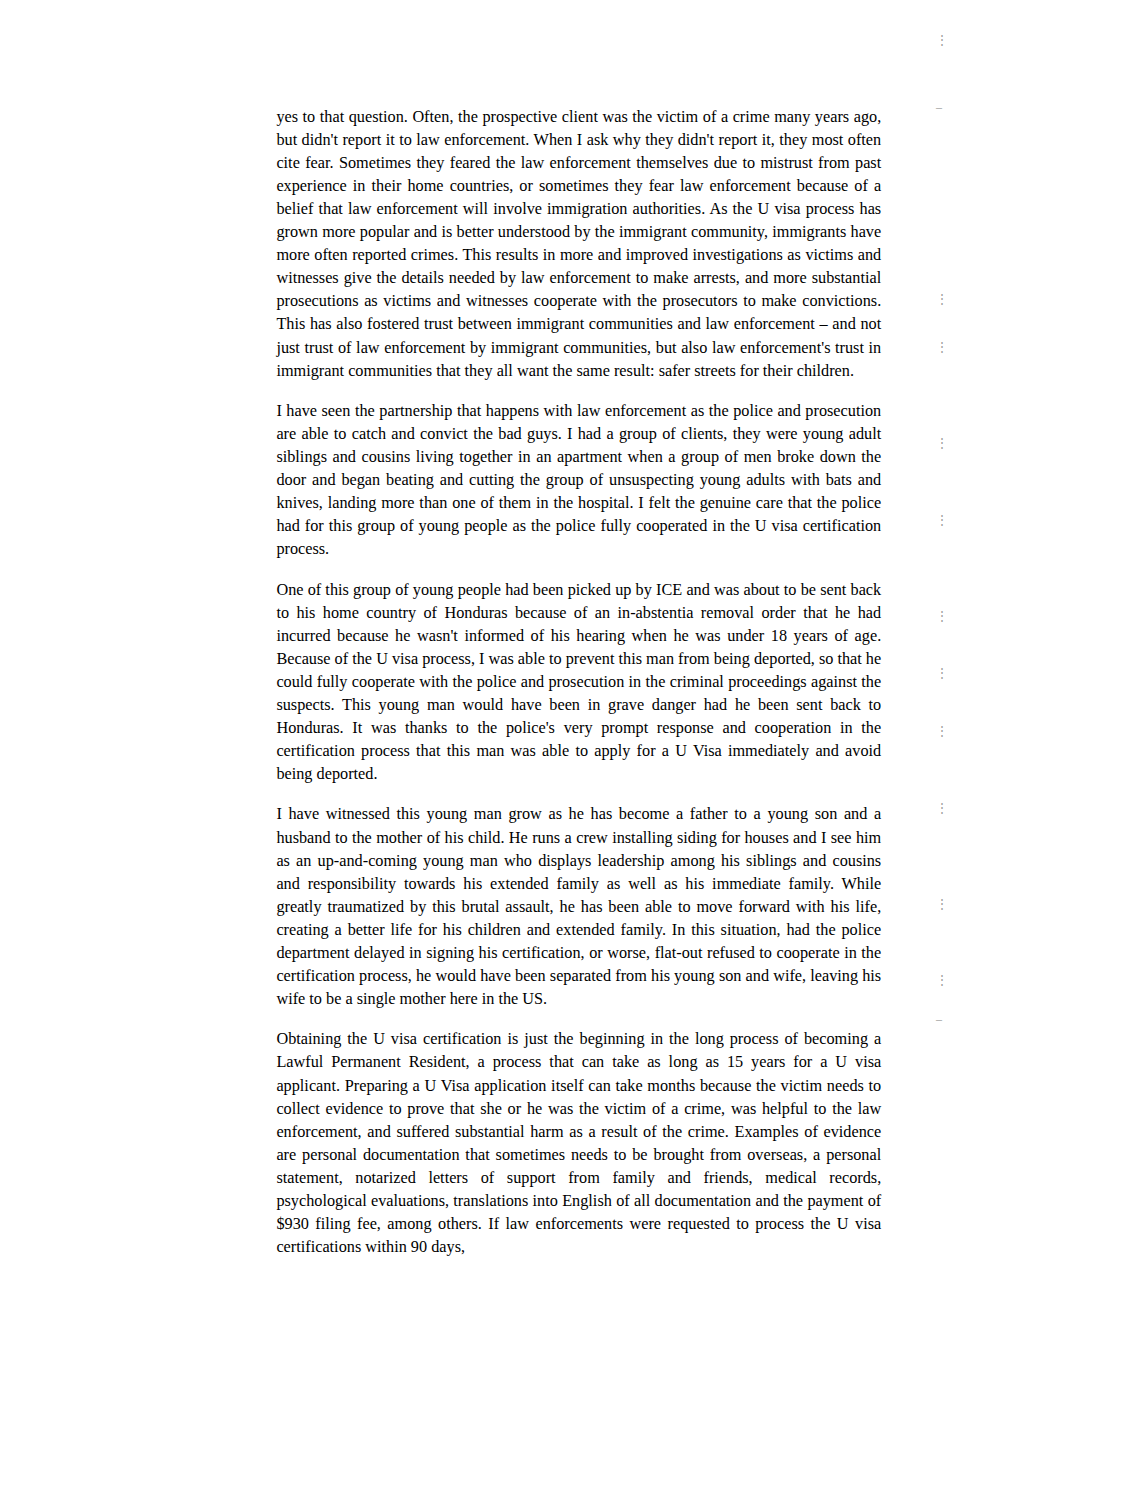⋮ – ⋮ ⋮ ⋮ ⋮ ⋮ ⋮ ⋮ ⋮ ⋮ ⋮ –
yes to that question. Often, the prospective client was the victim of a crime many years ago, but didn't report it to law enforcement. When I ask why they didn't report it, they most often cite fear. Sometimes they feared the law enforcement themselves due to mistrust from past experience in their home countries, or sometimes they fear law enforcement because of a belief that law enforcement will involve immigration authorities. As the U visa process has grown more popular and is better understood by the immigrant community, immigrants have more often reported crimes. This results in more and improved investigations as victims and witnesses give the details needed by law enforcement to make arrests, and more substantial prosecutions as victims and witnesses cooperate with the prosecutors to make convictions. This has also fostered trust between immigrant communities and law enforcement – and not just trust of law enforcement by immigrant communities, but also law enforcement's trust in immigrant communities that they all want the same result: safer streets for their children.
I have seen the partnership that happens with law enforcement as the police and prosecution are able to catch and convict the bad guys. I had a group of clients, they were young adult siblings and cousins living together in an apartment when a group of men broke down the door and began beating and cutting the group of unsuspecting young adults with bats and knives, landing more than one of them in the hospital. I felt the genuine care that the police had for this group of young people as the police fully cooperated in the U visa certification process.
One of this group of young people had been picked up by ICE and was about to be sent back to his home country of Honduras because of an in-abstentia removal order that he had incurred because he wasn't informed of his hearing when he was under 18 years of age. Because of the U visa process, I was able to prevent this man from being deported, so that he could fully cooperate with the police and prosecution in the criminal proceedings against the suspects. This young man would have been in grave danger had he been sent back to Honduras. It was thanks to the police's very prompt response and cooperation in the certification process that this man was able to apply for a U Visa immediately and avoid being deported.
I have witnessed this young man grow as he has become a father to a young son and a husband to the mother of his child. He runs a crew installing siding for houses and I see him as an up-and-coming young man who displays leadership among his siblings and cousins and responsibility towards his extended family as well as his immediate family. While greatly traumatized by this brutal assault, he has been able to move forward with his life, creating a better life for his children and extended family. In this situation, had the police department delayed in signing his certification, or worse, flat-out refused to cooperate in the certification process, he would have been separated from his young son and wife, leaving his wife to be a single mother here in the US.
Obtaining the U visa certification is just the beginning in the long process of becoming a Lawful Permanent Resident, a process that can take as long as 15 years for a U visa applicant. Preparing a U Visa application itself can take months because the victim needs to collect evidence to prove that she or he was the victim of a crime, was helpful to the law enforcement, and suffered substantial harm as a result of the crime. Examples of evidence are personal documentation that sometimes needs to be brought from overseas, a personal statement, notarized letters of support from family and friends, medical records, psychological evaluations, translations into English of all documentation and the payment of $930 filing fee, among others. If law enforcements were requested to process the U visa certifications within 90 days,